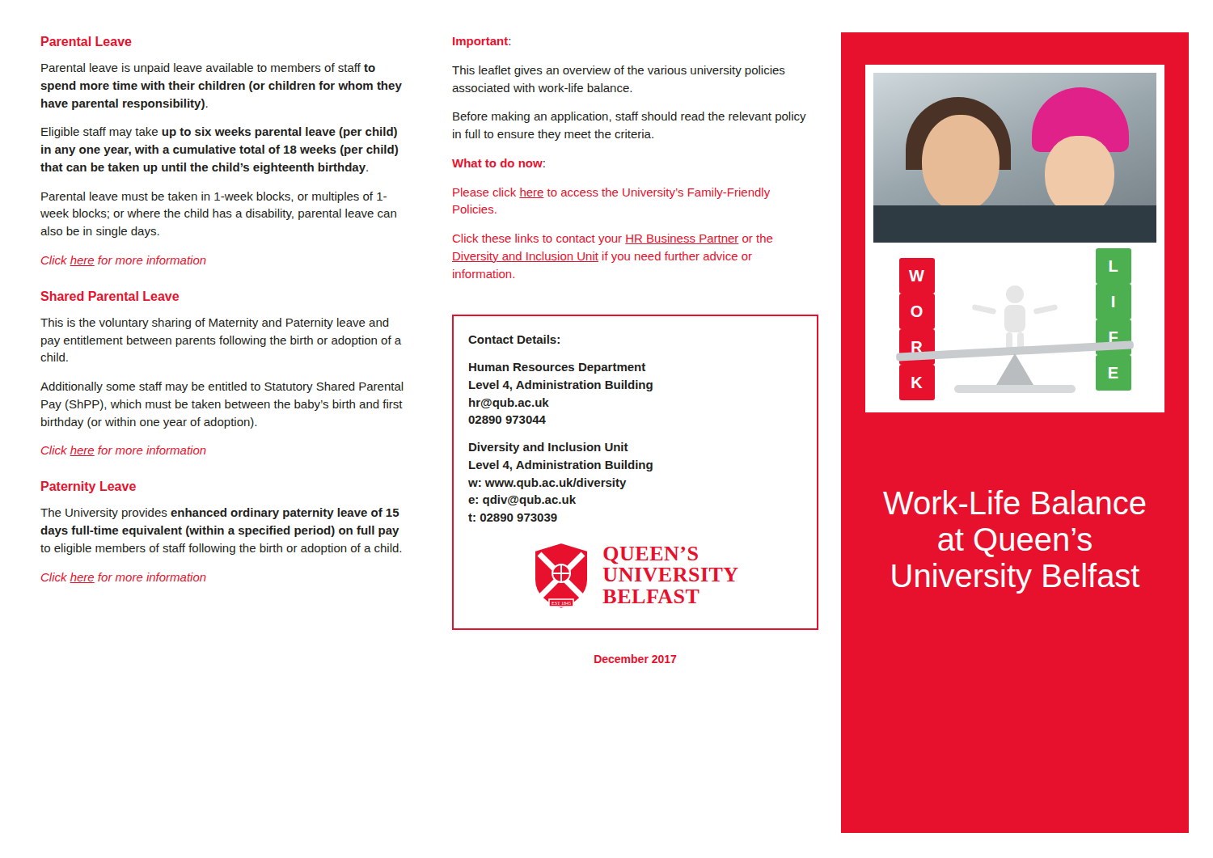Parental Leave
Parental leave is unpaid leave available to members of staff to spend more time with their children (or children for whom they have parental responsibility).
Eligible staff may take up to six weeks parental leave (per child) in any one year, with a cumulative total of 18 weeks (per child) that can be taken up until the child’s eighteenth birthday.
Parental leave must be taken in 1-week blocks, or multiples of 1-week blocks; or where the child has a disability, parental leave can also be in single days.
Click here for more information
Shared Parental Leave
This is the voluntary sharing of Maternity and Paternity leave and pay entitlement between parents following the birth or adoption of a child.
Additionally some staff may be entitled to Statutory Shared Parental Pay (ShPP), which must be taken between the baby’s birth and first birthday (or within one year of adoption).
Click here for more information
Paternity Leave
The University provides enhanced ordinary paternity leave of 15 days full-time equivalent (within a specified period) on full pay to eligible members of staff following the birth or adoption of a child.
Click here for more information
Important:
This leaflet gives an overview of the various university policies associated with work-life balance.
Before making an application, staff should read the relevant policy in full to ensure they meet the criteria.
What to do now:
Please click here to access the University’s Family-Friendly Policies.
Click these links to contact your HR Business Partner or the Diversity and Inclusion Unit if you need further advice or information.
Contact Details:
Human Resources Department
Level 4, Administration Building
hr@qub.ac.uk
02890 973044
Diversity and Inclusion Unit
Level 4, Administration Building
w: www.qub.ac.uk/diversity
e: qdiv@qub.ac.uk
t: 02890 973039
EST 1845 QUEEN’S UNIVERSITY BELFAST
December 2017
W
O
R
K
L
I
F
E
Work-Life Balance at Queen’s University Belfast